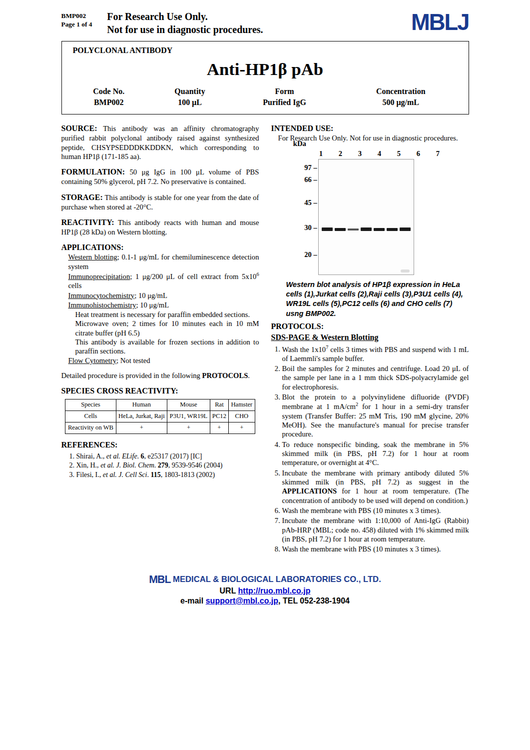BMP002
Page 1 of 4
For Research Use Only.
Not for use in diagnostic procedures.
MBLJ
POLYCLONAL ANTIBODY
Anti-HP1β pAb
| Code No. | Quantity | Form | Concentration |
| BMP002 | 100 μL | Purified IgG | 500 μg/mL |
SOURCE:
This antibody was an affinity chromatography purified rabbit polyclonal antibody raised against synthesized peptide, CHSYPSEDDDKKDDKN, which corresponding to human HP1β (171-185 aa).
FORMULATION:
50 μg IgG in 100 μL volume of PBS containing 50% glycerol, pH 7.2. No preservative is contained.
STORAGE:
This antibody is stable for one year from the date of purchase when stored at -20°C.
REACTIVITY:
This antibody reacts with human and mouse HP1β (28 kDa) on Western blotting.
APPLICATIONS:
Western blotting; 0.1-1 μg/mL for chemiluminescence detection system
Immunoprecipitation; 1 μg/200 μL of cell extract from 5x106 cells
Immunocytochemistry; 10 μg/mL
Immunohistochemistry; 10 μg/mL
Heat treatment is necessary for paraffin embedded sections.
Microwave oven; 2 times for 10 minutes each in 10 mM citrate buffer (pH 6.5)
This antibody is available for frozen sections in addition to paraffin sections.
Flow Cytometry; Not tested
Detailed procedure is provided in the following PROTOCOLS.
SPECIES CROSS REACTIVITY:
| Species | Human | Mouse | Rat | Hamster |
| Cells | HeLa, Jurkat, Raji | P3U1, WR19L | PC12 | CHO |
| Reactivity on WB | + | + | + | + |
REFERENCES:
Shirai, A., et al. ELife. 6, e25317 (2017) [IC]
Xin, H., et al. J. Biol. Chem. 279, 9539-9546 (2004)
Filesi, I., et al. J. Cell Sci. 115, 1803-1813 (2002)
INTENDED USE:
For Research Use Only. Not for use in diagnostic procedures.
kDa
1 2 3 4 5 6 7
97 – 66 – 45 – 30 – 20 –
Western blot analysis of HP1β expression in HeLa cells (1),Jurkat cells (2),Raji cells (3),P3U1 cells (4), WR19L cells (5),PC12 cells (6) and CHO cells (7) usng BMP002.
PROTOCOLS:
SDS-PAGE & Western Blotting
Wash the 1x107 cells 3 times with PBS and suspend with 1 mL of Laemmli's sample buffer.
Boil the samples for 2 minutes and centrifuge. Load 20 μL of the sample per lane in a 1 mm thick SDS-polyacrylamide gel for electrophoresis.
Blot the protein to a polyvinylidene difluoride (PVDF) membrane at 1 mA/cm2 for 1 hour in a semi-dry transfer system (Transfer Buffer: 25 mM Tris, 190 mM glycine, 20% MeOH). See the manufacture's manual for precise transfer procedure.
To reduce nonspecific binding, soak the membrane in 5% skimmed milk (in PBS, pH 7.2) for 1 hour at room temperature, or overnight at 4°C.
Incubate the membrane with primary antibody diluted 5% skimmed milk (in PBS, pH 7.2) as suggest in the APPLICATIONS for 1 hour at room temperature. (The concentration of antibody to be used will depend on condition.)
Wash the membrane with PBS (10 minutes x 3 times).
Incubate the membrane with 1:10,000 of Anti-IgG (Rabbit) pAb-HRP (MBL; code no. 458) diluted with 1% skimmed milk (in PBS, pH 7.2) for 1 hour at room temperature.
Wash the membrane with PBS (10 minutes x 3 times).
MBL MEDICAL & BIOLOGICAL LABORATORIES CO., LTD.
URL http://ruo.mbl.co.jp
e-mail support@mbl.co.jp, TEL 052-238-1904